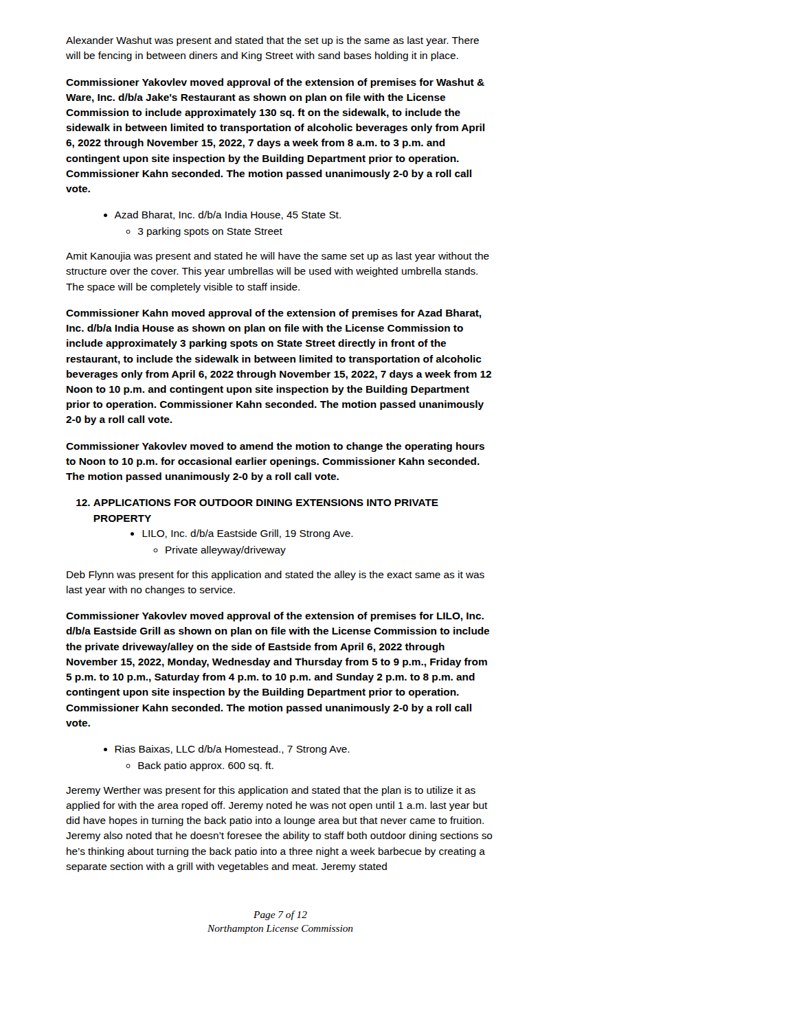Alexander Washut was present and stated that the set up is the same as last year. There will be fencing in between diners and King Street with sand bases holding it in place.
Commissioner Yakovlev moved approval of the extension of premises for Washut & Ware, Inc. d/b/a Jake's Restaurant as shown on plan on file with the License Commission to include approximately 130 sq. ft on the sidewalk, to include the sidewalk in between limited to transportation of alcoholic beverages only from April 6, 2022 through November 15, 2022, 7 days a week from 8 a.m. to 3 p.m. and contingent upon site inspection by the Building Department prior to operation. Commissioner Kahn seconded. The motion passed unanimously 2-0 by a roll call vote.
Azad Bharat, Inc. d/b/a India House, 45 State St.
3 parking spots on State Street
Amit Kanoujia was present and stated he will have the same set up as last year without the structure over the cover. This year umbrellas will be used with weighted umbrella stands. The space will be completely visible to staff inside.
Commissioner Kahn moved approval of the extension of premises for Azad Bharat, Inc. d/b/a India House as shown on plan on file with the License Commission to include approximately 3 parking spots on State Street directly in front of the restaurant, to include the sidewalk in between limited to transportation of alcoholic beverages only from April 6, 2022 through November 15, 2022, 7 days a week from 12 Noon to 10 p.m. and contingent upon site inspection by the Building Department prior to operation. Commissioner Kahn seconded. The motion passed unanimously 2-0 by a roll call vote.
Commissioner Yakovlev moved to amend the motion to change the operating hours to Noon to 10 p.m. for occasional earlier openings. Commissioner Kahn seconded. The motion passed unanimously 2-0 by a roll call vote.
APPLICATIONS FOR OUTDOOR DINING EXTENSIONS INTO PRIVATE PROPERTY
LILO, Inc. d/b/a Eastside Grill, 19 Strong Ave.
Private alleyway/driveway
Deb Flynn was present for this application and stated the alley is the exact same as it was last year with no changes to service.
Commissioner Yakovlev moved approval of the extension of premises for LILO, Inc. d/b/a Eastside Grill as shown on plan on file with the License Commission to include the private driveway/alley on the side of Eastside from April 6, 2022 through November 15, 2022, Monday, Wednesday and Thursday from 5 to 9 p.m., Friday from 5 p.m. to 10 p.m., Saturday from 4 p.m. to 10 p.m. and Sunday 2 p.m. to 8 p.m. and contingent upon site inspection by the Building Department prior to operation. Commissioner Kahn seconded. The motion passed unanimously 2-0 by a roll call vote.
Rias Baixas, LLC d/b/a Homestead., 7 Strong Ave.
Back patio approx. 600 sq. ft.
Jeremy Werther was present for this application and stated that the plan is to utilize it as applied for with the area roped off. Jeremy noted he was not open until 1 a.m. last year but did have hopes in turning the back patio into a lounge area but that never came to fruition. Jeremy also noted that he doesn’t foresee the ability to staff both outdoor dining sections so he’s thinking about turning the back patio into a three night a week barbecue by creating a separate section with a grill with vegetables and meat. Jeremy stated
Page 7 of 12
Northampton License Commission